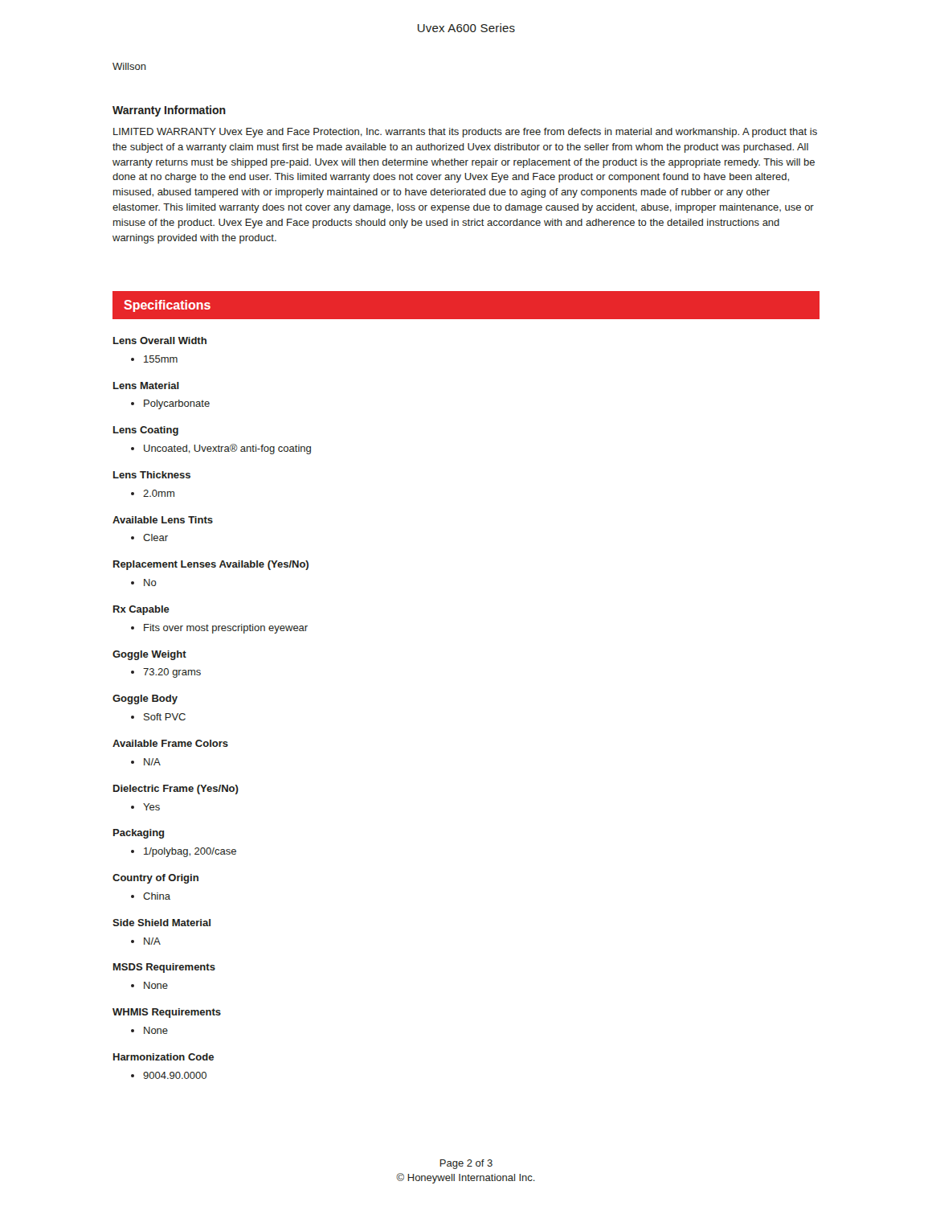Uvex A600 Series
Willson
Warranty Information
LIMITED WARRANTY Uvex Eye and Face Protection, Inc. warrants that its products are free from defects in material and workmanship. A product that is the subject of a warranty claim must first be made available to an authorized Uvex distributor or to the seller from whom the product was purchased. All warranty returns must be shipped pre-paid. Uvex will then determine whether repair or replacement of the product is the appropriate remedy. This will be done at no charge to the end user. This limited warranty does not cover any Uvex Eye and Face product or component found to have been altered, misused, abused tampered with or improperly maintained or to have deteriorated due to aging of any components made of rubber or any other elastomer. This limited warranty does not cover any damage, loss or expense due to damage caused by accident, abuse, improper maintenance, use or misuse of the product. Uvex Eye and Face products should only be used in strict accordance with and adherence to the detailed instructions and warnings provided with the product.
Specifications
Lens Overall Width
155mm
Lens Material
Polycarbonate
Lens Coating
Uncoated, Uvextra® anti-fog coating
Lens Thickness
2.0mm
Available Lens Tints
Clear
Replacement Lenses Available (Yes/No)
No
Rx Capable
Fits over most prescription eyewear
Goggle Weight
73.20 grams
Goggle Body
Soft PVC
Available Frame Colors
N/A
Dielectric Frame (Yes/No)
Yes
Packaging
1/polybag, 200/case
Country of Origin
China
Side Shield Material
N/A
MSDS Requirements
None
WHMIS Requirements
None
Harmonization Code
9004.90.0000
Page 2 of 3
© Honeywell International Inc.